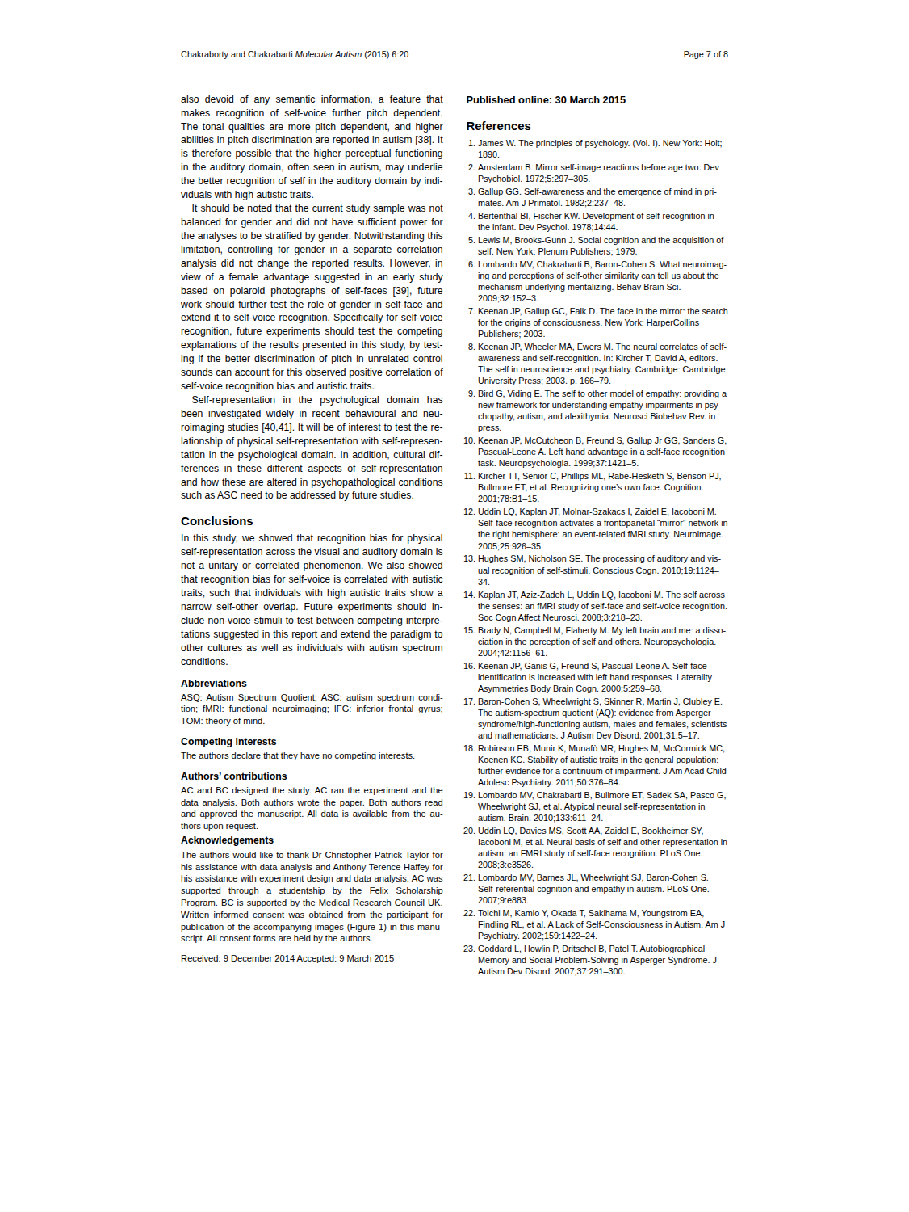Chakraborty and Chakrabarti Molecular Autism (2015) 6:20
Page 7 of 8
also devoid of any semantic information, a feature that makes recognition of self-voice further pitch dependent. The tonal qualities are more pitch dependent, and higher abilities in pitch discrimination are reported in autism [38]. It is therefore possible that the higher perceptual functioning in the auditory domain, often seen in autism, may underlie the better recognition of self in the auditory domain by individuals with high autistic traits.
It should be noted that the current study sample was not balanced for gender and did not have sufficient power for the analyses to be stratified by gender. Notwithstanding this limitation, controlling for gender in a separate correlation analysis did not change the reported results. However, in view of a female advantage suggested in an early study based on polaroid photographs of self-faces [39], future work should further test the role of gender in self-face and extend it to self-voice recognition. Specifically for self-voice recognition, future experiments should test the competing explanations of the results presented in this study, by testing if the better discrimination of pitch in unrelated control sounds can account for this observed positive correlation of self-voice recognition bias and autistic traits.
Self-representation in the psychological domain has been investigated widely in recent behavioural and neuroimaging studies [40,41]. It will be of interest to test the relationship of physical self-representation with self-representation in the psychological domain. In addition, cultural differences in these different aspects of self-representation and how these are altered in psychopathological conditions such as ASC need to be addressed by future studies.
Conclusions
In this study, we showed that recognition bias for physical self-representation across the visual and auditory domain is not a unitary or correlated phenomenon. We also showed that recognition bias for self-voice is correlated with autistic traits, such that individuals with high autistic traits show a narrow self-other overlap. Future experiments should include non-voice stimuli to test between competing interpretations suggested in this report and extend the paradigm to other cultures as well as individuals with autism spectrum conditions.
Abbreviations
ASQ: Autism Spectrum Quotient; ASC: autism spectrum condition; fMRI: functional neuroimaging; IFG: inferior frontal gyrus; TOM: theory of mind.
Competing interests
The authors declare that they have no competing interests.
Authors’ contributions
AC and BC designed the study. AC ran the experiment and the data analysis. Both authors wrote the paper. Both authors read and approved the manuscript. All data is available from the authors upon request.
Acknowledgements
The authors would like to thank Dr Christopher Patrick Taylor for his assistance with data analysis and Anthony Terence Haffey for his assistance with experiment design and data analysis. AC was supported through a studentship by the Felix Scholarship Program. BC is supported by the Medical Research Council UK. Written informed consent was obtained from the participant for publication of the accompanying images (Figure 1) in this manuscript. All consent forms are held by the authors.
Received: 9 December 2014 Accepted: 9 March 2015
Published online: 30 March 2015
References
James W. The principles of psychology. (Vol. I). New York: Holt; 1890.
Amsterdam B. Mirror self‐image reactions before age two. Dev Psychobiol. 1972;5:297–305.
Gallup GG. Self-awareness and the emergence of mind in primates. Am J Primatol. 1982;2:237–48.
Bertenthal BI, Fischer KW. Development of self-recognition in the infant. Dev Psychol. 1978;14:44.
Lewis M, Brooks-Gunn J. Social cognition and the acquisition of self. New York: Plenum Publishers; 1979.
Lombardo MV, Chakrabarti B, Baron-Cohen S. What neuroimaging and perceptions of self-other similarity can tell us about the mechanism underlying mentalizing. Behav Brain Sci. 2009;32:152–3.
Keenan JP, Gallup GC, Falk D. The face in the mirror: the search for the origins of consciousness. New York: HarperCollins Publishers; 2003.
Keenan JP, Wheeler MA, Ewers M. The neural correlates of self-awareness and self-recognition. In: Kircher T, David A, editors. The self in neuroscience and psychiatry. Cambridge: Cambridge University Press; 2003. p. 166–79.
Bird G, Viding E. The self to other model of empathy: providing a new framework for understanding empathy impairments in psychopathy, autism, and alexithymia. Neurosci Biobehav Rev. in press.
Keenan JP, McCutcheon B, Freund S, Gallup Jr GG, Sanders G, Pascual-Leone A. Left hand advantage in a self-face recognition task. Neuropsychologia. 1999;37:1421–5.
Kircher TT, Senior C, Phillips ML, Rabe-Hesketh S, Benson PJ, Bullmore ET, et al. Recognizing one’s own face. Cognition. 2001;78:B1–15.
Uddin LQ, Kaplan JT, Molnar-Szakacs I, Zaidel E, Iacoboni M. Self-face recognition activates a frontoparietal “mirror” network in the right hemisphere: an event-related fMRI study. Neuroimage. 2005;25:926–35.
Hughes SM, Nicholson SE. The processing of auditory and visual recognition of self-stimuli. Conscious Cogn. 2010;19:1124–34.
Kaplan JT, Aziz-Zadeh L, Uddin LQ, Iacoboni M. The self across the senses: an fMRI study of self-face and self-voice recognition. Soc Cogn Affect Neurosci. 2008;3:218–23.
Brady N, Campbell M, Flaherty M. My left brain and me: a dissociation in the perception of self and others. Neuropsychologia. 2004;42:1156–61.
Keenan JP, Ganis G, Freund S, Pascual-Leone A. Self-face identification is increased with left hand responses. Laterality Asymmetries Body Brain Cogn. 2000;5:259–68.
Baron-Cohen S, Wheelwright S, Skinner R, Martin J, Clubley E. The autism-spectrum quotient (AQ): evidence from Asperger syndrome/high-functioning autism, males and females, scientists and mathematicians. J Autism Dev Disord. 2001;31:5–17.
Robinson EB, Munir K, Munafò MR, Hughes M, McCormick MC, Koenen KC. Stability of autistic traits in the general population: further evidence for a continuum of impairment. J Am Acad Child Adolesc Psychiatry. 2011;50:376–84.
Lombardo MV, Chakrabarti B, Bullmore ET, Sadek SA, Pasco G, Wheelwright SJ, et al. Atypical neural self-representation in autism. Brain. 2010;133:611–24.
Uddin LQ, Davies MS, Scott AA, Zaidel E, Bookheimer SY, Iacoboni M, et al. Neural basis of self and other representation in autism: an FMRI study of self-face recognition. PLoS One. 2008;3:e3526.
Lombardo MV, Barnes JL, Wheelwright SJ, Baron-Cohen S. Self-referential cognition and empathy in autism. PLoS One. 2007;9:e883.
Toichi M, Kamio Y, Okada T, Sakihama M, Youngstrom EA, Findling RL, et al. A Lack of Self-Consciousness in Autism. Am J Psychiatry. 2002;159:1422–24.
Goddard L, Howlin P, Dritschel B, Patel T. Autobiographical Memory and Social Problem-Solving in Asperger Syndrome. J Autism Dev Disord. 2007;37:291–300.